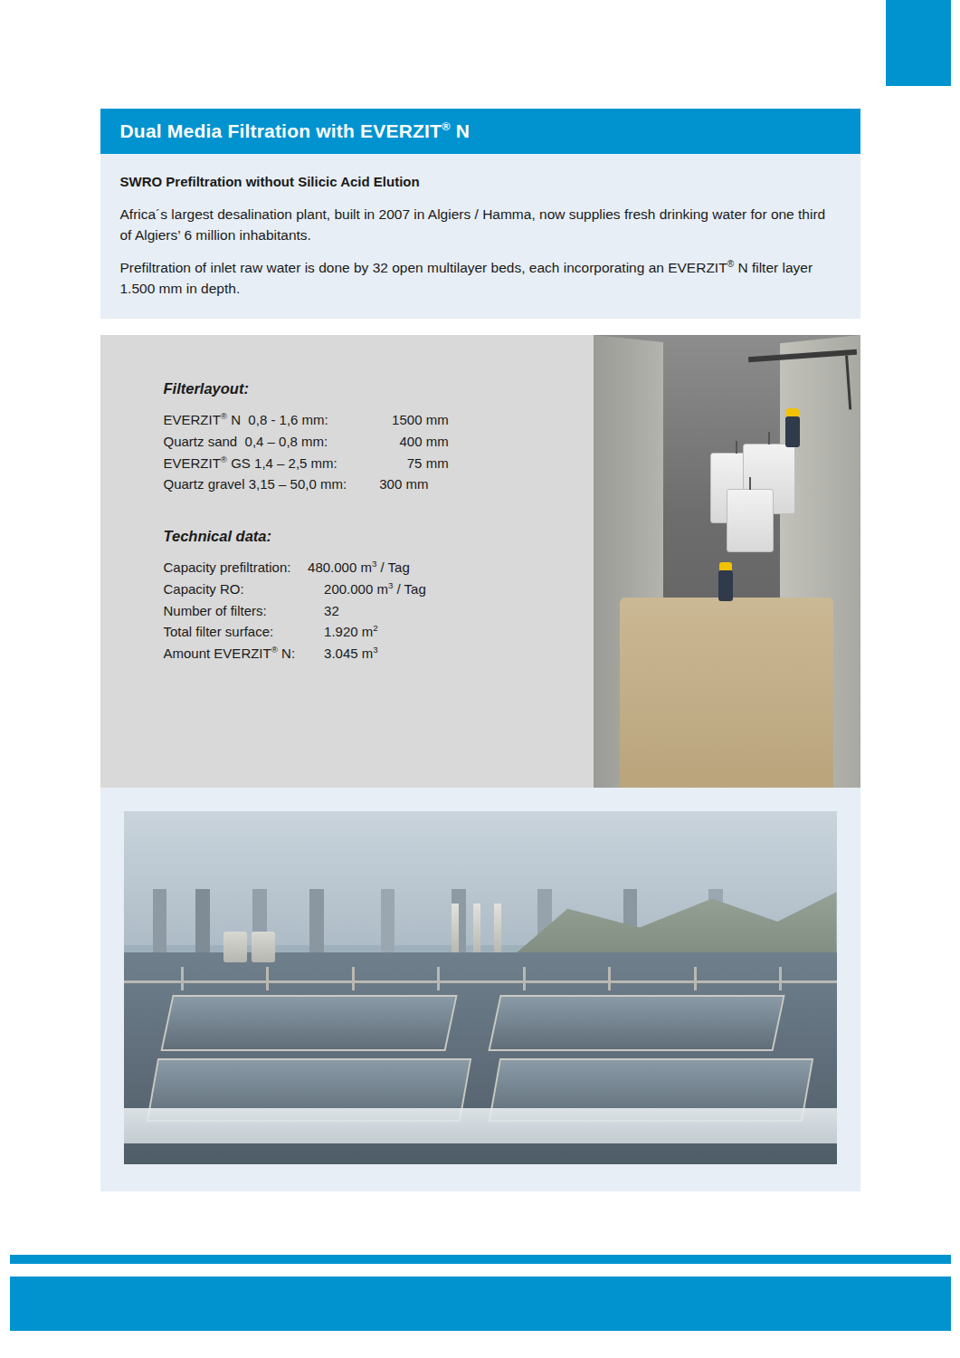Dual Media Filtration with EVERZIT® N
SWRO Prefiltration without Silicic Acid Elution
Africa´s largest desalination plant, built in 2007 in Algiers / Hamma, now supplies fresh drinking water for one third of Algiers’ 6 million inhabitants.
Prefiltration of inlet raw water is done by 32 open multilayer beds, each incorporating an EVERZIT® N filter layer 1.500 mm in depth.
Filterlayout:
| EVERZIT ® N 0,8 - 1,6 mm: | 1500 mm |
| Quartz sand 0,4 – 0,8 mm: | 400 mm |
| EVERZIT ® GS 1,4 – 2,5 mm: | 75 mm |
| Quartz gravel 3,15 – 50,0 mm: | 300 mm |
Technical data:
| Capacity prefiltration: | 480.000 m 3 / Tag |
| Capacity RO: | 200.000 m 3 / Tag |
| Number of filters: | 32 |
| Total filter surface: | 1.920 m 2 |
| Amount EVERZIT ® N: | 3.045 m 3 |